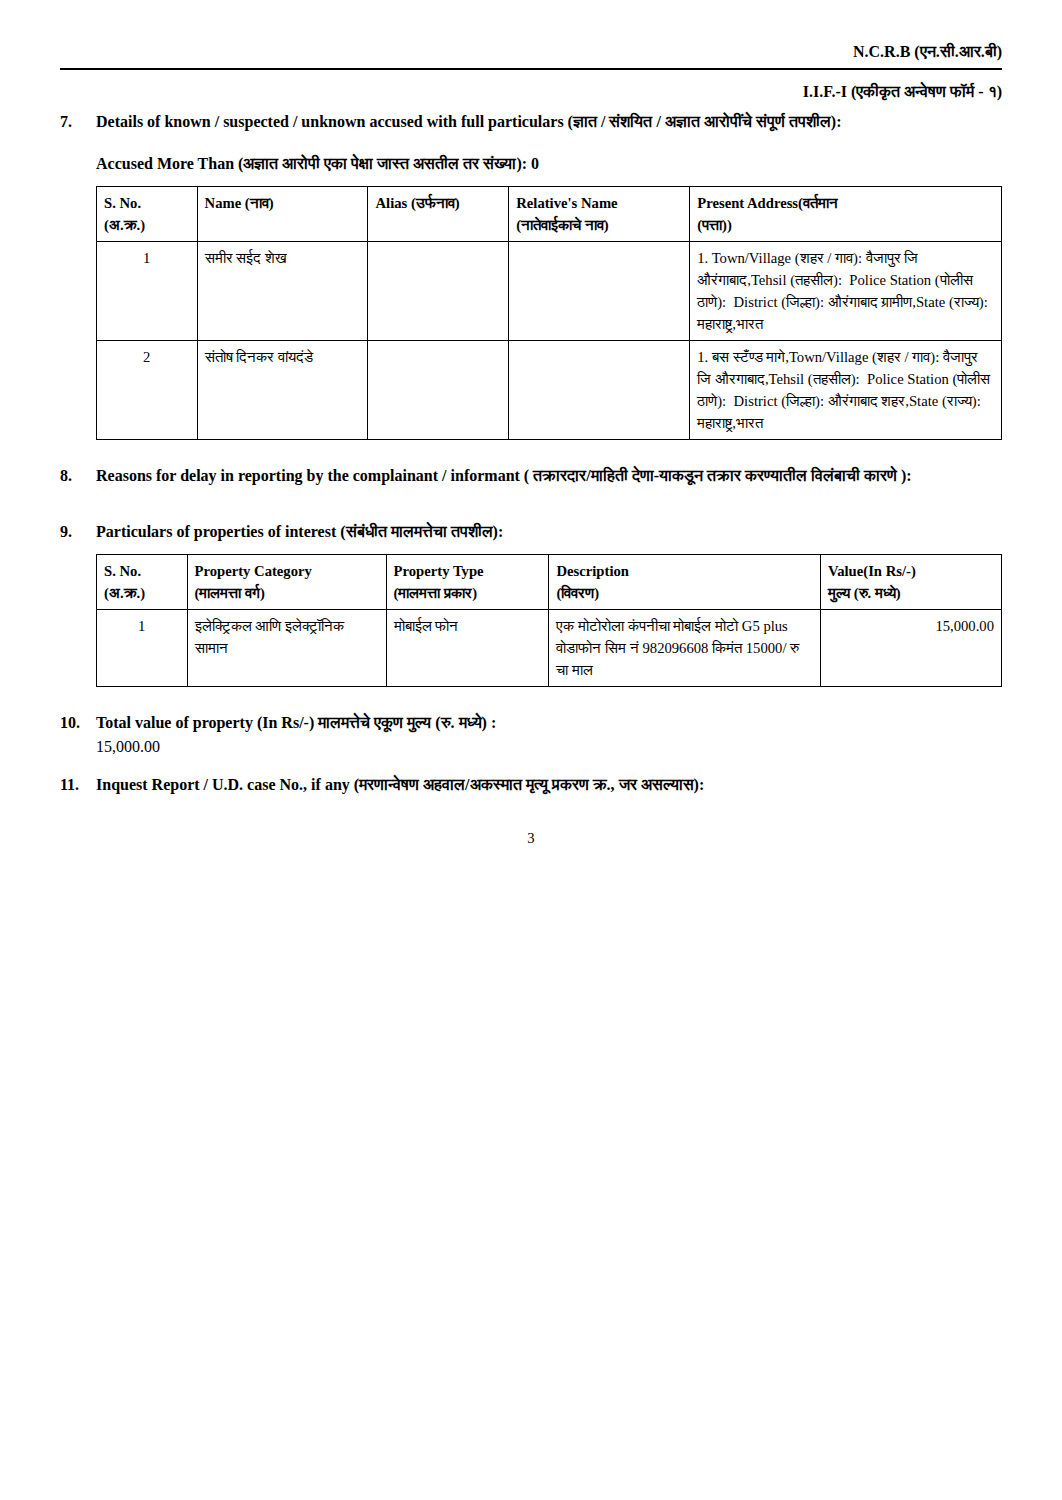N.C.R.B (एन.सी.आर.बी)
I.I.F.-I (एकीकृत अन्वेषण फॉर्म - १)
7.
Details of known / suspected / unknown accused with full particulars (ज्ञात / संशयित / अज्ञात आरोपींचे संपूर्ण तपशील):
Accused More Than (अज्ञात आरोपी एका पेक्षा जास्त असतील तर संख्या): 0
| S. No. (अ.क्र.) | Name (नाव) | Alias (उर्फनाव) | Relative's Name (नातेवाईकाचे नाव) | Present Address(वर्तमान (पत्ता)) |
| --- | --- | --- | --- | --- |
| 1 | समीर सईद शेख | | | 1. Town/Village (शहर / गाव): वैजापुर जि औरंगाबाद,Tehsil (तहसील): Police Station (पोलीस ठाणे): District (जिल्हा): औरंगाबाद ग्रामीण,State (राज्य): महाराष्ट्र,भारत |
| 2 | संतोष दिनकर वांयदंडे | | | 1. बस स्टँण्ड मागे,Town/Village (शहर / गाव): वैजापुर जि औरगाबाद,Tehsil (तहसील): Police Station (पोलीस ठाणे): District (जिल्हा): औरंगाबाद शहर,State (राज्य): महाराष्ट्र,भारत |
8.
Reasons for delay in reporting by the complainant / informant ( तक्रारदार/माहिती देणा-याकडून तक्रार करण्यातील विलंबाची कारणे ):
9.
Particulars of properties of interest (संबंधीत मालमत्तेचा तपशील):
| S. No. (अ.क्र.) | Property Category (मालमत्ता वर्ग) | Property Type (मालमत्ता प्रकार) | Description (विवरण) | Value(In Rs/-) मुल्य (रु. मध्ये) |
| --- | --- | --- | --- | --- |
| 1 | इलेक्ट्रिकल आणि इलेक्ट्रॉनिक सामान | मोबाईल फोन | एक मोटोरोला कंपनीचा मोबाईल मोटो G5 plus वोडाफोन सिम नं 982096608 किमंत 15000/ रु चा माल | 15,000.00 |
10.
Total value of property (In Rs/-) मालमत्तेचे एकूण मुल्य (रु. मध्ये) :
15,000.00
11.
Inquest Report / U.D. case No., if any (मरणान्वेषण अहवाल/अकस्मात मृत्यू प्रकरण क्र., जर असल्यास):
3